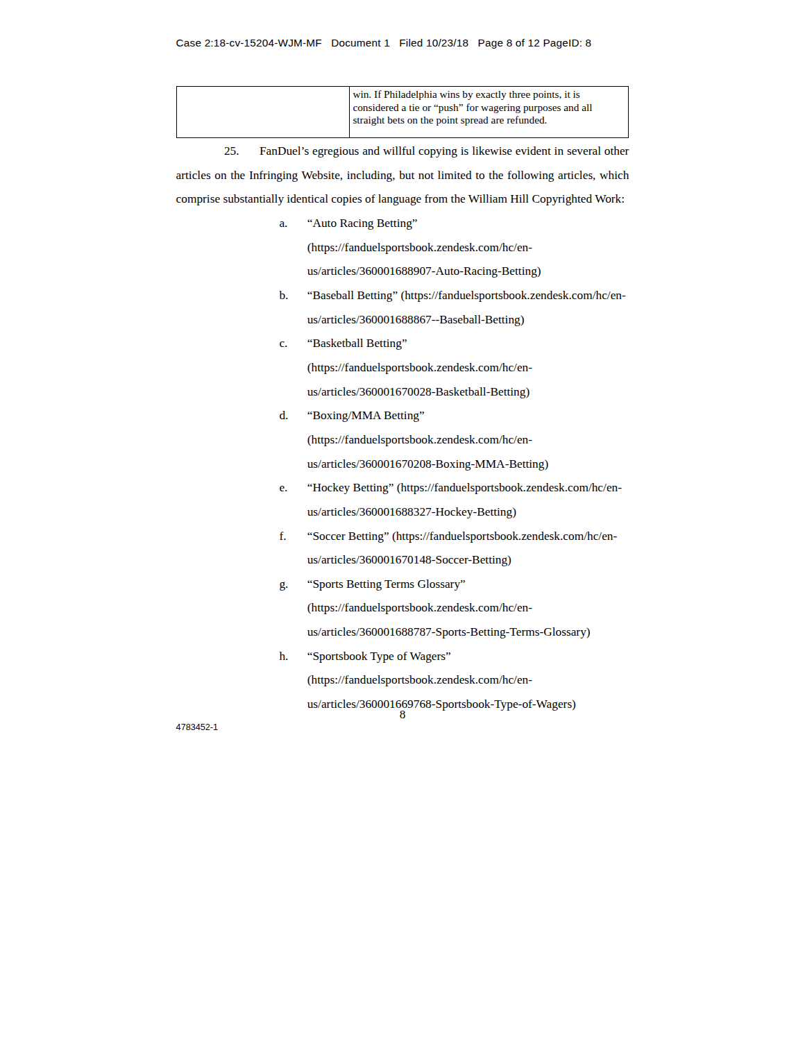Case 2:18-cv-15204-WJM-MF Document 1 Filed 10/23/18 Page 8 of 12 PageID: 8
| | win. If Philadelphia wins by exactly three points, it is considered a tie or “push” for wagering purposes and all straight bets on the point spread are refunded. |
25. FanDuel’s egregious and willful copying is likewise evident in several other articles on the Infringing Website, including, but not limited to the following articles, which comprise substantially identical copies of language from the William Hill Copyrighted Work:
a.“Auto Racing Betting” (https://fanduelsportsbook.zendesk.com/hc/en-us/articles/360001688907-Auto-Racing-Betting)
b.“Baseball Betting” (https://fanduelsportsbook.zendesk.com/hc/en-us/articles/360001688867--Baseball-Betting)
c.“Basketball Betting” (https://fanduelsportsbook.zendesk.com/hc/en-us/articles/360001670028-Basketball-Betting)
d.“Boxing/MMA Betting” (https://fanduelsportsbook.zendesk.com/hc/en-us/articles/360001670208-Boxing-MMA-Betting)
e.“Hockey Betting” (https://fanduelsportsbook.zendesk.com/hc/en-us/articles/360001688327-Hockey-Betting)
f.“Soccer Betting” (https://fanduelsportsbook.zendesk.com/hc/en-us/articles/360001670148-Soccer-Betting)
g.“Sports Betting Terms Glossary” (https://fanduelsportsbook.zendesk.com/hc/en-us/articles/360001688787-Sports-Betting-Terms-Glossary)
h.“Sportsbook Type of Wagers” (https://fanduelsportsbook.zendesk.com/hc/en-us/articles/360001669768-Sportsbook-Type-of-Wagers)
8
4783452-1